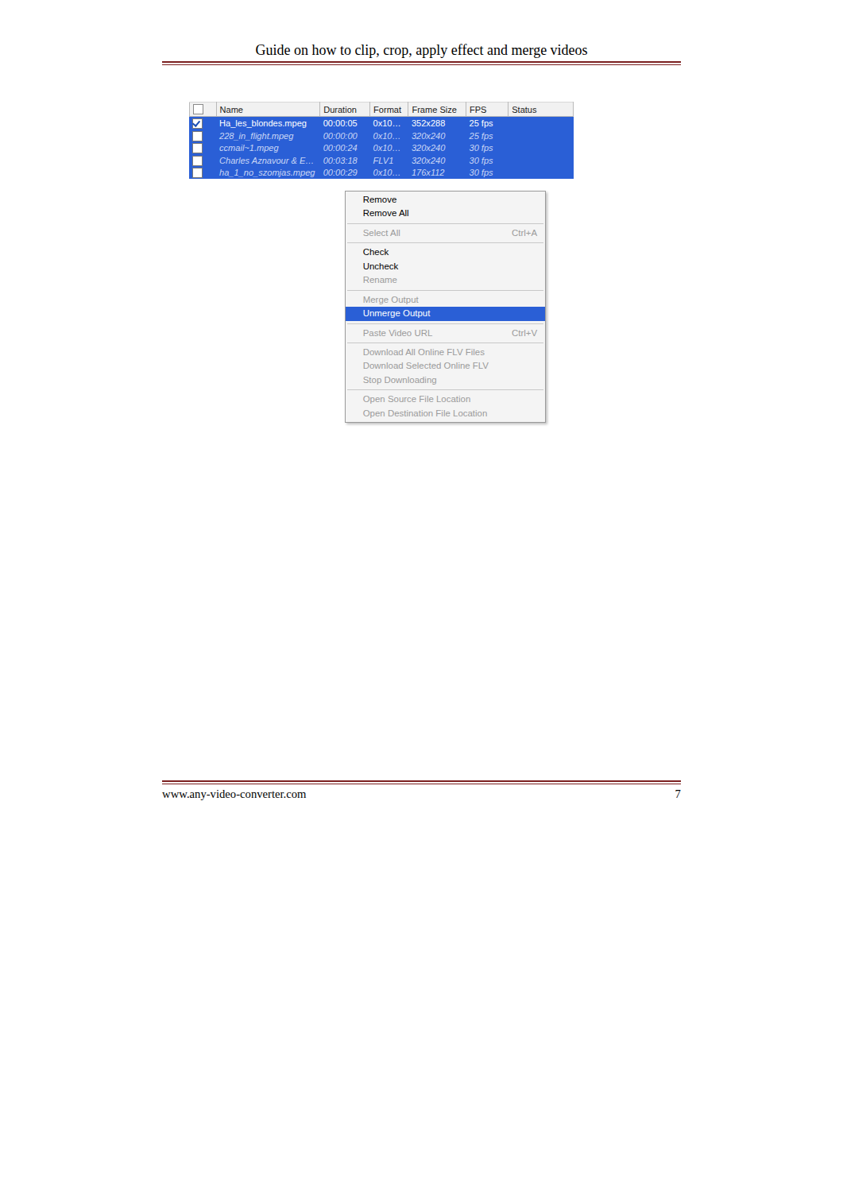Guide on how to clip, crop, apply effect and merge videos
| | Name | Duration | Format | Frame Size | FPS | Status |
| --- | --- | --- | --- | --- | --- | --- |
| | Ha_les_blondes.mpeg | 00:00:05 | 0x10… | 352x288 | 25 fps | |
| | 228_in_flight.mpeg | 00:00:00 | 0x10… | 320x240 | 25 fps | |
| | ccmail~1.mpeg | 00:00:24 | 0x10… | 320x240 | 30 fps | |
| | Charles Aznavour & E… | 00:03:18 | FLV1 | 320x240 | 30 fps | |
| | ha_1_no_szomjas.mpeg | 00:00:29 | 0x10… | 176x112 | 30 fps | |
Remove
Remove All
Select AllCtrl+A
Check
Uncheck
Rename
Merge Output
Unmerge Output
Paste Video URLCtrl+V
Download All Online FLV Files
Download Selected Online FLV
Stop Downloading
Open Source File Location
Open Destination File Location
www.any-video-converter.com 7